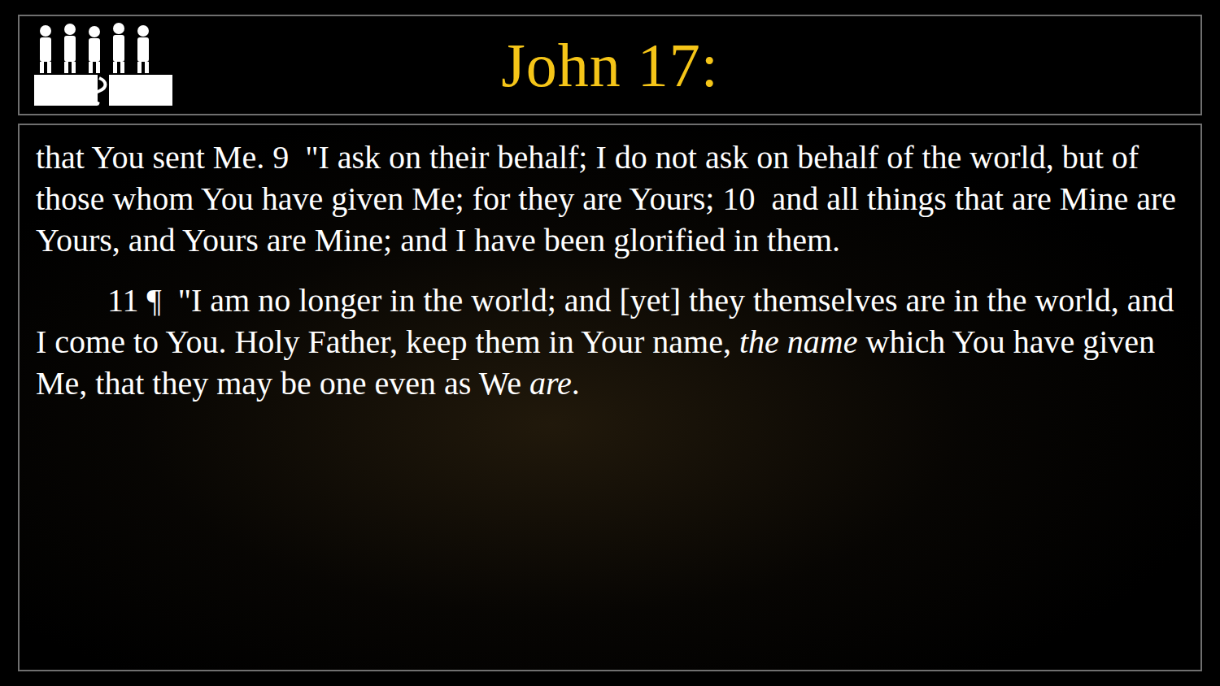John 17:
that You sent Me. 9 "I ask on their behalf; I do not ask on behalf of the world, but of those whom You have given Me; for they are Yours; 10 and all things that are Mine are Yours, and Yours are Mine; and I have been glorified in them.
11 ¶ "I am no longer in the world; and [yet] they themselves are in the world, and I come to You. Holy Father, keep them in Your name, the name which You have given Me, that they may be one even as We are.